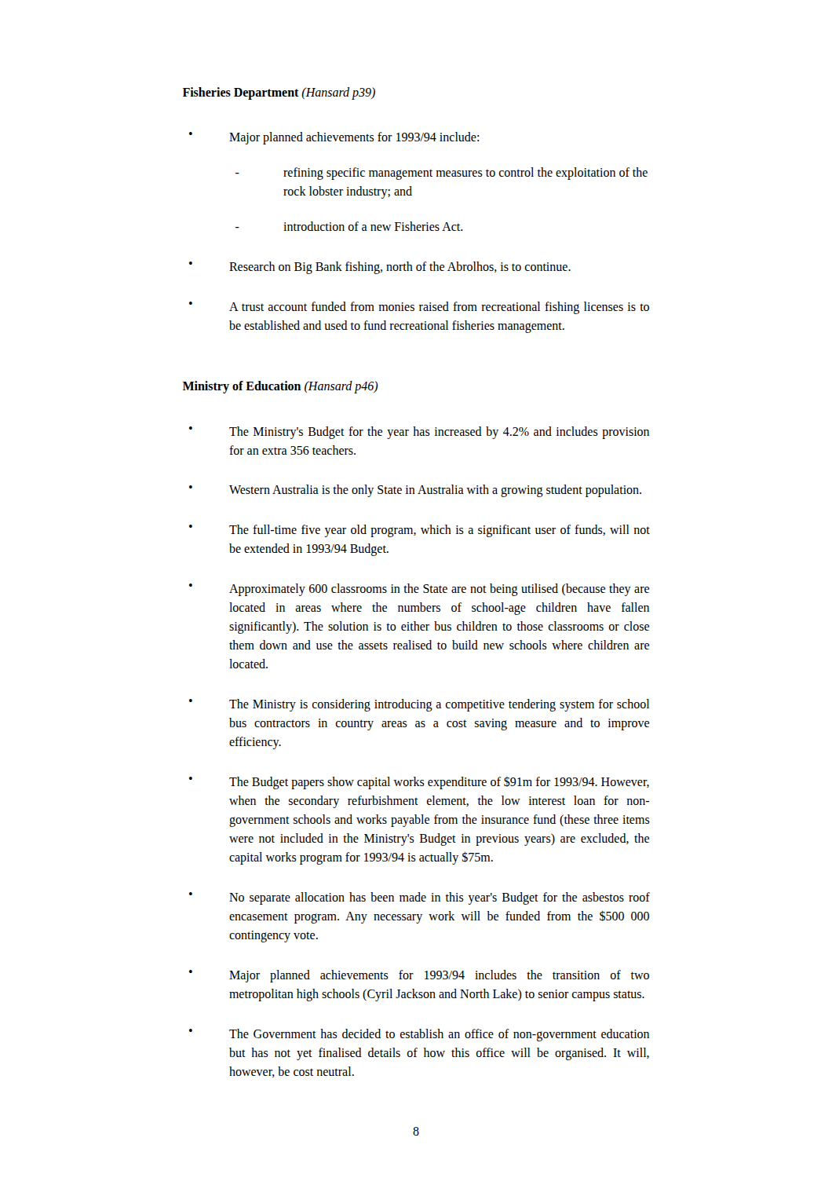Fisheries Department (Hansard p39)
Major planned achievements for 1993/94 include:
refining specific management measures to control the exploitation of the rock lobster industry; and
introduction of a new Fisheries Act.
Research on Big Bank fishing, north of the Abrolhos, is to continue.
A trust account funded from monies raised from recreational fishing licenses is to be established and used to fund recreational fisheries management.
Ministry of Education (Hansard p46)
The Ministry's Budget for the year has increased by 4.2% and includes provision for an extra 356 teachers.
Western Australia is the only State in Australia with a growing student population.
The full-time five year old program, which is a significant user of funds, will not be extended in 1993/94 Budget.
Approximately 600 classrooms in the State are not being utilised (because they are located in areas where the numbers of school-age children have fallen significantly). The solution is to either bus children to those classrooms or close them down and use the assets realised to build new schools where children are located.
The Ministry is considering introducing a competitive tendering system for school bus contractors in country areas as a cost saving measure and to improve efficiency.
The Budget papers show capital works expenditure of $91m for 1993/94. However, when the secondary refurbishment element, the low interest loan for non-government schools and works payable from the insurance fund (these three items were not included in the Ministry's Budget in previous years) are excluded, the capital works program for 1993/94 is actually $75m.
No separate allocation has been made in this year's Budget for the asbestos roof encasement program. Any necessary work will be funded from the $500 000 contingency vote.
Major planned achievements for 1993/94 includes the transition of two metropolitan high schools (Cyril Jackson and North Lake) to senior campus status.
The Government has decided to establish an office of non-government education but has not yet finalised details of how this office will be organised. It will, however, be cost neutral.
8